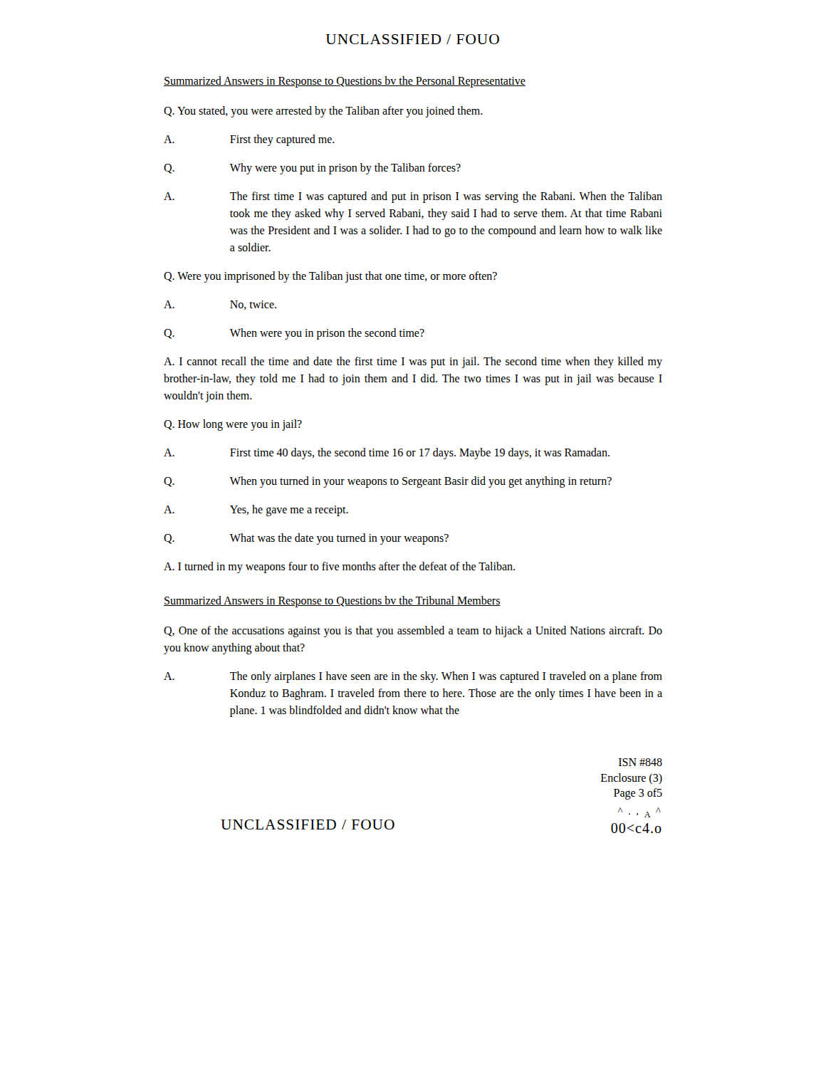UNCLASSIFIED / FOUO
Summarized Answers in Response to Questions bv the Personal Representative
Q. You stated, you were arrested by the Taliban after you joined them.
A.
First they captured me.
Q.
Why were you put in prison by the Taliban forces?
A.
The first time I was captured and put in prison I was serving the Rabani. When the Taliban took me they asked why I served Rabani, they said I had to serve them. At that time Rabani was the President and I was a solider. I had to go to the compound and learn how to walk like a soldier.
Q. Were you imprisoned by the Taliban just that one time, or more often?
A.
No, twice.
Q.
When were you in prison the second time?
A. I cannot recall the time and date the first time I was put in jail. The second time when they killed my brother-in-law, they told me I had to join them and I did. The two times I was put in jail was because I wouldn't join them.
Q. How long were you in jail?
A.
First time 40 days, the second time 16 or 17 days. Maybe 19 days, it was Ramadan.
Q.
When you turned in your weapons to Sergeant Basir did you get anything in return?
A.
Yes, he gave me a receipt.
Q.
What was the date you turned in your weapons?
A. I turned in my weapons four to five months after the defeat of the Taliban.
Summarized Answers in Response to Questions bv the Tribunal Members
Q, One of the accusations against you is that you assembled a team to hijack a United Nations aircraft. Do you know anything about that?
A.
The only airplanes I have seen are in the sky. When I was captured I traveled on a plane from Konduz to Baghram. I traveled from there to here. Those are the only times I have been in a plane. 1 was blindfolded and didn't know what the
ISN #848
Enclosure (3)
Page 3 of5
UNCLASSIFIED / FOUO
^ . , A ^
00<c4.o